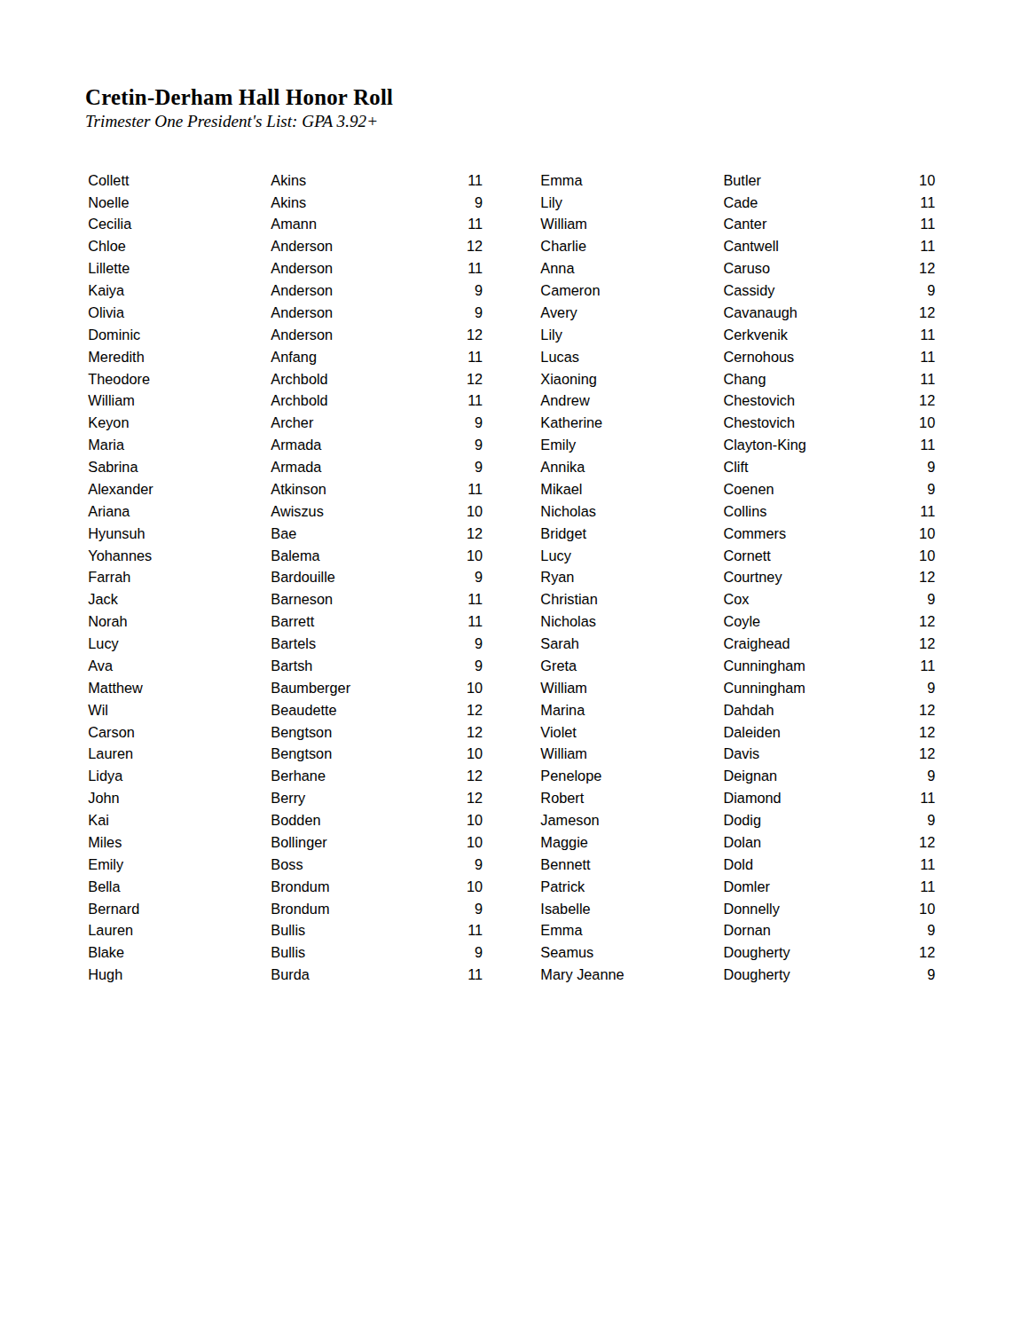Cretin-Derham Hall Honor Roll
Trimester One President's List: GPA 3.92+
| Collett | Akins | 11 |
| Noelle | Akins | 9 |
| Cecilia | Amann | 11 |
| Chloe | Anderson | 12 |
| Lillette | Anderson | 11 |
| Kaiya | Anderson | 9 |
| Olivia | Anderson | 9 |
| Dominic | Anderson | 12 |
| Meredith | Anfang | 11 |
| Theodore | Archbold | 12 |
| William | Archbold | 11 |
| Keyon | Archer | 9 |
| Maria | Armada | 9 |
| Sabrina | Armada | 9 |
| Alexander | Atkinson | 11 |
| Ariana | Awiszus | 10 |
| Hyunsuh | Bae | 12 |
| Yohannes | Balema | 10 |
| Farrah | Bardouille | 9 |
| Jack | Barneson | 11 |
| Norah | Barrett | 11 |
| Lucy | Bartels | 9 |
| Ava | Bartsh | 9 |
| Matthew | Baumberger | 10 |
| Wil | Beaudette | 12 |
| Carson | Bengtson | 12 |
| Lauren | Bengtson | 10 |
| Lidya | Berhane | 12 |
| John | Berry | 12 |
| Kai | Bodden | 10 |
| Miles | Bollinger | 10 |
| Emily | Boss | 9 |
| Bella | Brondum | 10 |
| Bernard | Brondum | 9 |
| Lauren | Bullis | 11 |
| Blake | Bullis | 9 |
| Hugh | Burda | 11 |
| Emma | Butler | 10 |
| Lily | Cade | 11 |
| William | Canter | 11 |
| Charlie | Cantwell | 11 |
| Anna | Caruso | 12 |
| Cameron | Cassidy | 9 |
| Avery | Cavanaugh | 12 |
| Lily | Cerkvenik | 11 |
| Lucas | Cernohous | 11 |
| Xiaoning | Chang | 11 |
| Andrew | Chestovich | 12 |
| Katherine | Chestovich | 10 |
| Emily | Clayton-King | 11 |
| Annika | Clift | 9 |
| Mikael | Coenen | 9 |
| Nicholas | Collins | 11 |
| Bridget | Commers | 10 |
| Lucy | Cornett | 10 |
| Ryan | Courtney | 12 |
| Christian | Cox | 9 |
| Nicholas | Coyle | 12 |
| Sarah | Craighead | 12 |
| Greta | Cunningham | 11 |
| William | Cunningham | 9 |
| Marina | Dahdah | 12 |
| Violet | Daleiden | 12 |
| William | Davis | 12 |
| Penelope | Deignan | 9 |
| Robert | Diamond | 11 |
| Jameson | Dodig | 9 |
| Maggie | Dolan | 12 |
| Bennett | Dold | 11 |
| Patrick | Domler | 11 |
| Isabelle | Donnelly | 10 |
| Emma | Dornan | 9 |
| Seamus | Dougherty | 12 |
| Mary Jeanne | Dougherty | 9 |